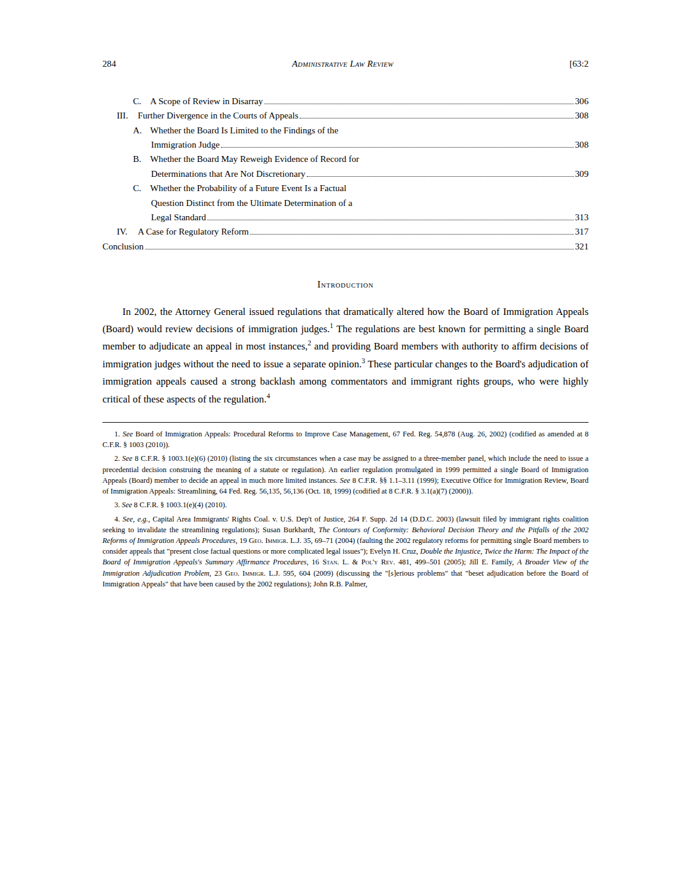284 Administrative Law Review [63:2
C. A Scope of Review in Disarray 306
III. Further Divergence in the Courts of Appeals 308
A. Whether the Board Is Limited to the Findings of the
Immigration Judge 308
B. Whether the Board May Reweigh Evidence of Record for
Determinations that Are Not Discretionary 309
C. Whether the Probability of a Future Event Is a Factual
Question Distinct from the Ultimate Determination of a
Legal Standard 313
IV. A Case for Regulatory Reform 317
Conclusion 321
Introduction
In 2002, the Attorney General issued regulations that dramatically altered how the Board of Immigration Appeals (Board) would review decisions of immigration judges.1 The regulations are best known for permitting a single Board member to adjudicate an appeal in most instances,2 and providing Board members with authority to affirm decisions of immigration judges without the need to issue a separate opinion.3 These particular changes to the Board's adjudication of immigration appeals caused a strong backlash among commentators and immigrant rights groups, who were highly critical of these aspects of the regulation.4
1. See Board of Immigration Appeals: Procedural Reforms to Improve Case Management, 67 Fed. Reg. 54,878 (Aug. 26, 2002) (codified as amended at 8 C.F.R. § 1003 (2010)).
2. See 8 C.F.R. § 1003.1(e)(6) (2010) (listing the six circumstances when a case may be assigned to a three-member panel, which include the need to issue a precedential decision construing the meaning of a statute or regulation). An earlier regulation promulgated in 1999 permitted a single Board of Immigration Appeals (Board) member to decide an appeal in much more limited instances. See 8 C.F.R. §§ 1.1–3.11 (1999); Executive Office for Immigration Review, Board of Immigration Appeals: Streamlining, 64 Fed. Reg. 56,135, 56,136 (Oct. 18, 1999) (codified at 8 C.F.R. § 3.1(a)(7) (2000)).
3. See 8 C.F.R. § 1003.1(e)(4) (2010).
4. See, e.g., Capital Area Immigrants' Rights Coal. v. U.S. Dep't of Justice, 264 F. Supp. 2d 14 (D.D.C. 2003) (lawsuit filed by immigrant rights coalition seeking to invalidate the streamlining regulations); Susan Burkhardt, The Contours of Conformity: Behavioral Decision Theory and the Pitfalls of the 2002 Reforms of Immigration Appeals Procedures, 19 Geo. Immigr. L.J. 35, 69–71 (2004) (faulting the 2002 regulatory reforms for permitting single Board members to consider appeals that "present close factual questions or more complicated legal issues"); Evelyn H. Cruz, Double the Injustice, Twice the Harm: The Impact of the Board of Immigration Appeals's Summary Affirmance Procedures, 16 Stan. L. & Pol'y Rev. 481, 499–501 (2005); Jill E. Family, A Broader View of the Immigration Adjudication Problem, 23 Geo. Immigr. L.J. 595, 604 (2009) (discussing the "[s]erious problems" that "beset adjudication before the Board of Immigration Appeals" that have been caused by the 2002 regulations); John R.B. Palmer,